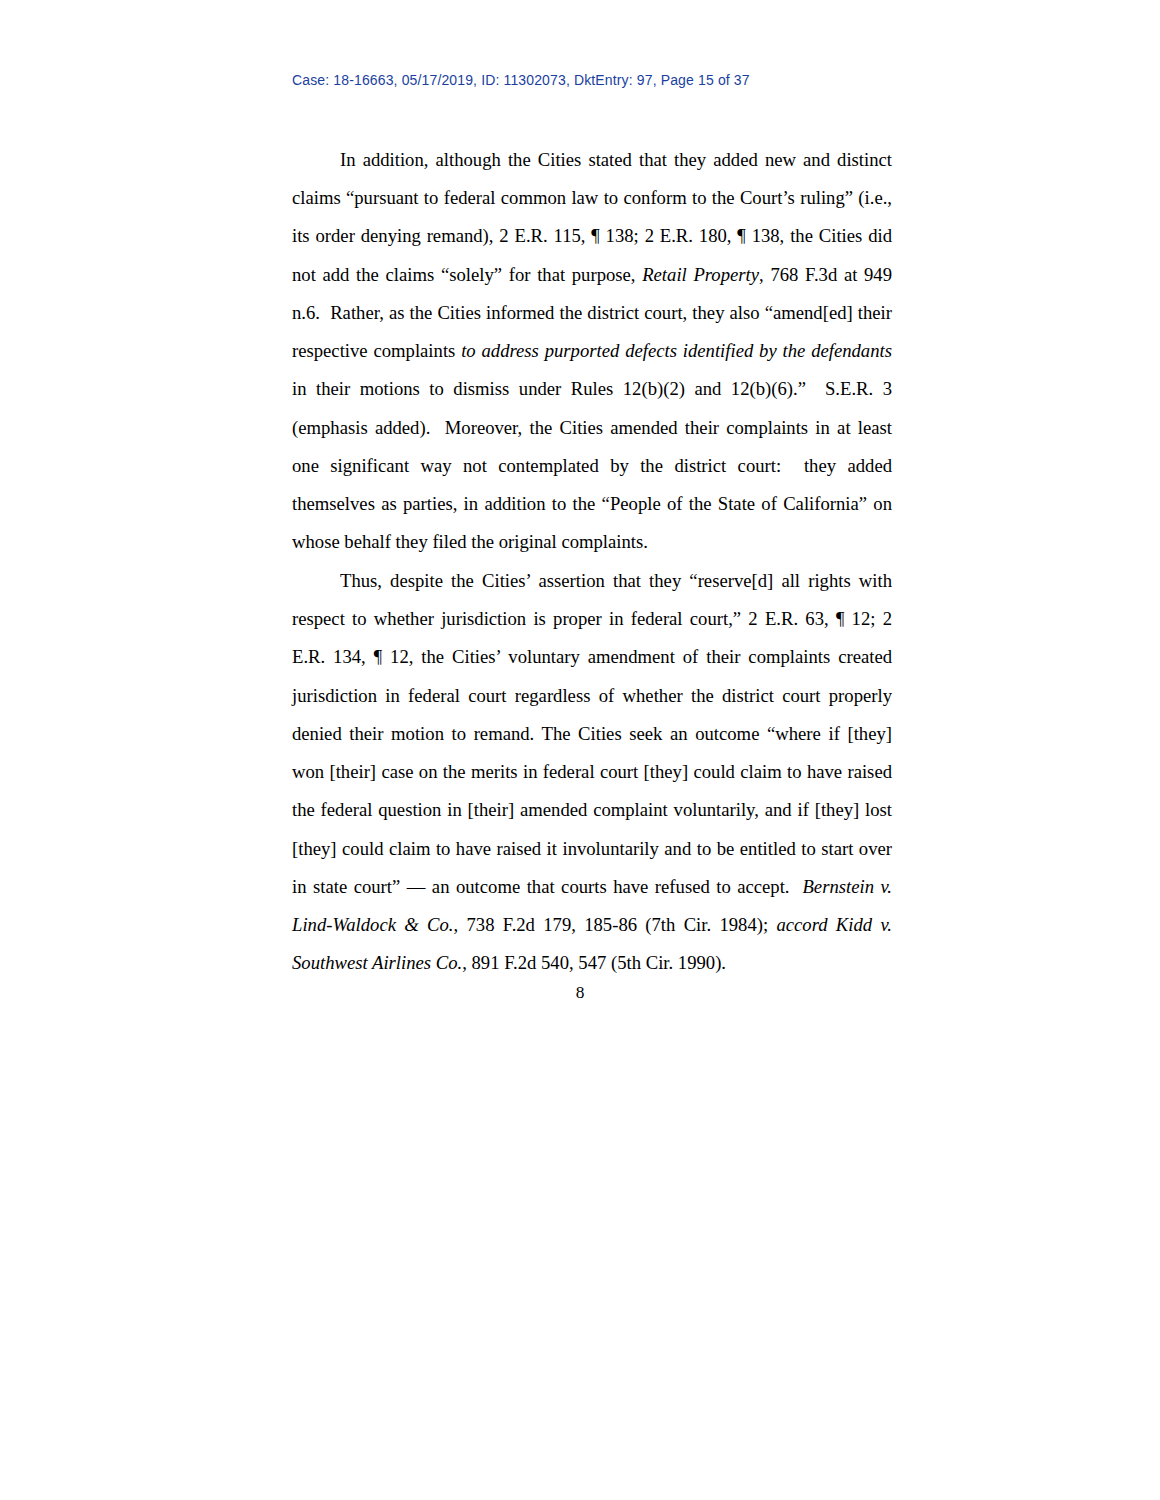Case: 18-16663, 05/17/2019, ID: 11302073, DktEntry: 97, Page 15 of 37
In addition, although the Cities stated that they added new and distinct claims “pursuant to federal common law to conform to the Court’s ruling” (i.e., its order denying remand), 2 E.R. 115, ¶ 138; 2 E.R. 180, ¶ 138, the Cities did not add the claims “solely” for that purpose, Retail Property, 768 F.3d at 949 n.6. Rather, as the Cities informed the district court, they also “amend[ed] their respective complaints to address purported defects identified by the defendants in their motions to dismiss under Rules 12(b)(2) and 12(b)(6).” S.E.R. 3 (emphasis added). Moreover, the Cities amended their complaints in at least one significant way not contemplated by the district court: they added themselves as parties, in addition to the “People of the State of California” on whose behalf they filed the original complaints.
Thus, despite the Cities’ assertion that they “reserve[d] all rights with respect to whether jurisdiction is proper in federal court,” 2 E.R. 63, ¶ 12; 2 E.R. 134, ¶ 12, the Cities’ voluntary amendment of their complaints created jurisdiction in federal court regardless of whether the district court properly denied their motion to remand. The Cities seek an outcome “where if [they] won [their] case on the merits in federal court [they] could claim to have raised the federal question in [their] amended complaint voluntarily, and if [they] lost [they] could claim to have raised it involuntarily and to be entitled to start over in state court” — an outcome that courts have refused to accept. Bernstein v. Lind-Waldock & Co., 738 F.2d 179, 185-86 (7th Cir. 1984); accord Kidd v. Southwest Airlines Co., 891 F.2d 540, 547 (5th Cir. 1990).
8